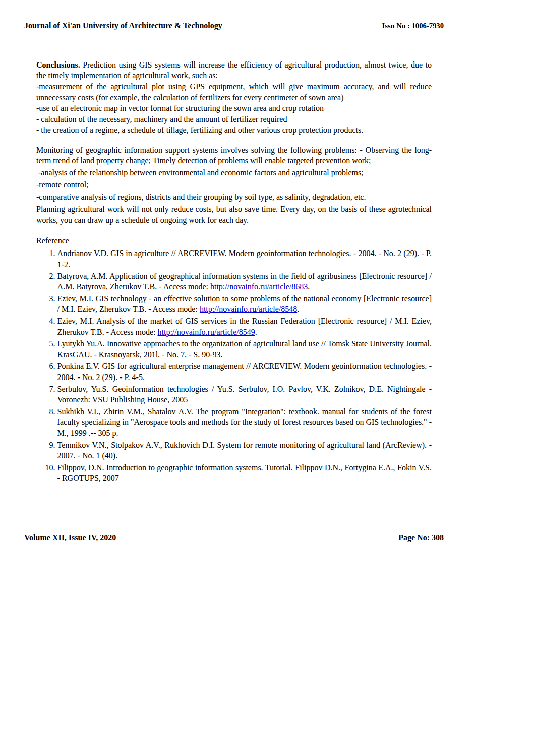Journal of Xi'an University of Architecture & Technology
Issn No : 1006-7930
Conclusions. Prediction using GIS systems will increase the efficiency of agricultural production, almost twice, due to the timely implementation of agricultural work, such as:
-measurement of the agricultural plot using GPS equipment, which will give maximum accuracy, and will reduce unnecessary costs (for example, the calculation of fertilizers for every centimeter of sown area)
-use of an electronic map in vector format for structuring the sown area and crop rotation
- calculation of the necessary, machinery and the amount of fertilizer required
- the creation of a regime, a schedule of tillage, fertilizing and other various crop protection products.
Monitoring of geographic information support systems involves solving the following problems: - Observing the long-term trend of land property change; Timely detection of problems will enable targeted prevention work;
-analysis of the relationship between environmental and economic factors and agricultural problems;
-remote control;
-comparative analysis of regions, districts and their grouping by soil type, as salinity, degradation, etc.
Planning agricultural work will not only reduce costs, but also save time. Every day, on the basis of these agrotechnical works, you can draw up a schedule of ongoing work for each day.
Reference
Andrianov V.D. GIS in agriculture // ARCREVIEW. Modern geoinformation technologies. - 2004. - No. 2 (29). - P. 1-2.
Batyrova, A.M. Application of geographical information systems in the field of agribusiness [Electronic resource] / A.M. Batyrova, Zherukov T.B. - Access mode: http://novainfo.ru/article/8683.
Eziev, M.I. GIS technology - an effective solution to some problems of the national economy [Electronic resource] / M.I. Eziev, Zherukov T.B. - Access mode: http://novainfo.ru/article/8548.
Eziev, M.I. Analysis of the market of GIS services in the Russian Federation [Electronic resource] / M.I. Eziev, Zherukov T.B. - Access mode: http://novainfo.ru/article/8549.
Lyutykh Yu.A. Innovative approaches to the organization of agricultural land use // Tomsk State University Journal. KrasGAU. - Krasnoyarsk, 201l. - No. 7. - S. 90-93.
Ponkina E.V. GIS for agricultural enterprise management // ARCREVIEW. Modern geoinformation technologies. - 2004. - No. 2 (29). - P. 4-5.
Serbulov, Yu.S. Geoinformation technologies / Yu.S. Serbulov, I.O. Pavlov, V.K. Zolnikov, D.E. Nightingale - Voronezh: VSU Publishing House, 2005
Sukhikh V.I., Zhirin V.M., Shatalov A.V. The program "Integration": textbook. manual for students of the forest faculty specializing in "Aerospace tools and methods for the study of forest resources based on GIS technologies." - M., 1999 .-- 305 p.
Temnikov V.N., Stolpakov A.V., Rukhovich D.I. System for remote monitoring of agricultural land (ArcReview). - 2007. - No. 1 (40).
Filippov, D.N. Introduction to geographic information systems. Tutorial. Filippov D.N., Fortygina E.A., Fokin V.S. - RGOTUPS, 2007
Volume XII, Issue IV, 2020
Page No: 308